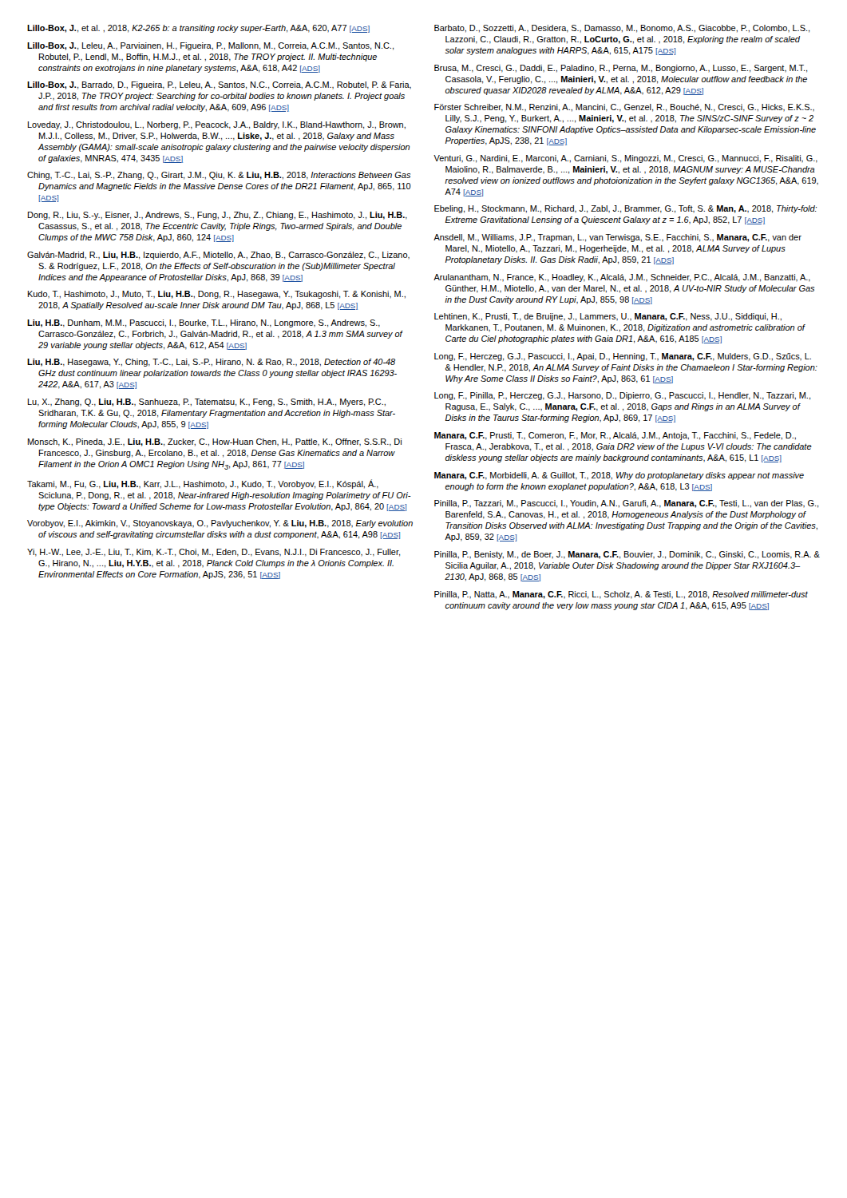Lillo-Box, J., et al. , 2018, K2-265 b: a transiting rocky super-Earth, A&A, 620, A77 [ADS]
Lillo-Box, J., Leleu, A., Parviainen, H., Figueira, P., Mallonn, M., Correia, A.C.M., Santos, N.C., Robutel, P., Lendl, M., Boffin, H.M.J., et al. , 2018, The TROY project. II. Multi-technique constraints on exotrojans in nine planetary systems, A&A, 618, A42 [ADS]
Lillo-Box, J., Barrado, D., Figueira, P., Leleu, A., Santos, N.C., Correia, A.C.M., Robutel, P. & Faria, J.P., 2018, The TROY project: Searching for co-orbital bodies to known planets. I. Project goals and first results from archival radial velocity, A&A, 609, A96 [ADS]
Loveday, J., Christodoulou, L., Norberg, P., Peacock, J.A., Baldry, I.K., Bland-Hawthorn, J., Brown, M.J.I., Colless, M., Driver, S.P., Holwerda, B.W., ..., Liske, J., et al. , 2018, Galaxy and Mass Assembly (GAMA): small-scale anisotropic galaxy clustering and the pairwise velocity dispersion of galaxies, MNRAS, 474, 3435 [ADS]
Ching, T.-C., Lai, S.-P., Zhang, Q., Girart, J.M., Qiu, K. & Liu, H.B., 2018, Interactions Between Gas Dynamics and Magnetic Fields in the Massive Dense Cores of the DR21 Filament, ApJ, 865, 110 [ADS]
Dong, R., Liu, S.-y., Eisner, J., Andrews, S., Fung, J., Zhu, Z., Chiang, E., Hashimoto, J., Liu, H.B., Casassus, S., et al. , 2018, The Eccentric Cavity, Triple Rings, Two-armed Spirals, and Double Clumps of the MWC 758 Disk, ApJ, 860, 124 [ADS]
Galván-Madrid, R., Liu, H.B., Izquierdo, A.F., Miotello, A., Zhao, B., Carrasco-González, C., Lizano, S. & Rodríguez, L.F., 2018, On the Effects of Self-obscuration in the (Sub)Millimeter Spectral Indices and the Appearance of Protostellar Disks, ApJ, 868, 39 [ADS]
Kudo, T., Hashimoto, J., Muto, T., Liu, H.B., Dong, R., Hasegawa, Y., Tsukagoshi, T. & Konishi, M., 2018, A Spatially Resolved au-scale Inner Disk around DM Tau, ApJ, 868, L5 [ADS]
Liu, H.B., Dunham, M.M., Pascucci, I., Bourke, T.L., Hirano, N., Longmore, S., Andrews, S., Carrasco-González, C., Forbrich, J., Galván-Madrid, R., et al. , 2018, A 1.3 mm SMA survey of 29 variable young stellar objects, A&A, 612, A54 [ADS]
Liu, H.B., Hasegawa, Y., Ching, T.-C., Lai, S.-P., Hirano, N. & Rao, R., 2018, Detection of 40-48 GHz dust continuum linear polarization towards the Class 0 young stellar object IRAS 16293-2422, A&A, 617, A3 [ADS]
Lu, X., Zhang, Q., Liu, H.B., Sanhueza, P., Tatematsu, K., Feng, S., Smith, H.A., Myers, P.C., Sridharan, T.K. & Gu, Q., 2018, Filamentary Fragmentation and Accretion in High-mass Star-forming Molecular Clouds, ApJ, 855, 9 [ADS]
Monsch, K., Pineda, J.E., Liu, H.B., Zucker, C., How-Huan Chen, H., Pattle, K., Offner, S.S.R., Di Francesco, J., Ginsburg, A., Ercolano, B., et al. , 2018, Dense Gas Kinematics and a Narrow Filament in the Orion A OMC1 Region Using NH3, ApJ, 861, 77 [ADS]
Takami, M., Fu, G., Liu, H.B., Karr, J.L., Hashimoto, J., Kudo, T., Vorobyov, E.I., Kóspál, Á., Scicluna, P., Dong, R., et al. , 2018, Near-infrared High-resolution Imaging Polarimetry of FU Ori-type Objects: Toward a Unified Scheme for Low-mass Protostellar Evolution, ApJ, 864, 20 [ADS]
Vorobyov, E.I., Akimkin, V., Stoyanovskaya, O., Pavlyuchenkov, Y. & Liu, H.B., 2018, Early evolution of viscous and self-gravitating circumstellar disks with a dust component, A&A, 614, A98 [ADS]
Yi, H.-W., Lee, J.-E., Liu, T., Kim, K.-T., Choi, M., Eden, D., Evans, N.J.I., Di Francesco, J., Fuller, G., Hirano, N., ..., Liu, H.Y.B., et al. , 2018, Planck Cold Clumps in the λ Orionis Complex. II. Environmental Effects on Core Formation, ApJS, 236, 51 [ADS]
Barbato, D., Sozzetti, A., Desidera, S., Damasso, M., Bonomo, A.S., Giacobbe, P., Colombo, L.S., Lazzoni, C., Claudi, R., Gratton, R., LoCurto, G., et al. , 2018, Exploring the realm of scaled solar system analogues with HARPS, A&A, 615, A175 [ADS]
Brusa, M., Cresci, G., Daddi, E., Paladino, R., Perna, M., Bongiorno, A., Lusso, E., Sargent, M.T., Casasola, V., Feruglio, C., ..., Mainieri, V., et al. , 2018, Molecular outflow and feedback in the obscured quasar XID2028 revealed by ALMA, A&A, 612, A29 [ADS]
Förster Schreiber, N.M., Renzini, A., Mancini, C., Genzel, R., Bouché, N., Cresci, G., Hicks, E.K.S., Lilly, S.J., Peng, Y., Burkert, A., ..., Mainieri, V., et al. , 2018, The SINS/zC-SINF Survey of z ~ 2 Galaxy Kinematics: SINFONI Adaptive Optics–assisted Data and Kiloparsec-scale Emission-line Properties, ApJS, 238, 21 [ADS]
Venturi, G., Nardini, E., Marconi, A., Carniani, S., Mingozzi, M., Cresci, G., Mannucci, F., Risaliti, G., Maiolino, R., Balmaverde, B., ..., Mainieri, V., et al. , 2018, MAGNUM survey: A MUSE-Chandra resolved view on ionized outflows and photoionization in the Seyfert galaxy NGC1365, A&A, 619, A74 [ADS]
Ebeling, H., Stockmann, M., Richard, J., Zabl, J., Brammer, G., Toft, S. & Man, A., 2018, Thirty-fold: Extreme Gravitational Lensing of a Quiescent Galaxy at z = 1.6, ApJ, 852, L7 [ADS]
Ansdell, M., Williams, J.P., Trapman, L., van Terwisga, S.E., Facchini, S., Manara, C.F., van der Marel, N., Miotello, A., Tazzari, M., Hogerheijde, M., et al. , 2018, ALMA Survey of Lupus Protoplanetary Disks. II. Gas Disk Radii, ApJ, 859, 21 [ADS]
Arulanantham, N., France, K., Hoadley, K., Alcalá, J.M., Schneider, P.C., Alcalá, J.M., Banzatti, A., Günther, H.M., Miotello, A., van der Marel, N., et al. , 2018, A UV-to-NIR Study of Molecular Gas in the Dust Cavity around RY Lupi, ApJ, 855, 98 [ADS]
Lehtinen, K., Prusti, T., de Bruijne, J., Lammers, U., Manara, C.F., Ness, J.U., Siddiqui, H., Markkanen, T., Poutanen, M. & Muinonen, K., 2018, Digitization and astrometric calibration of Carte du Ciel photographic plates with Gaia DR1, A&A, 616, A185 [ADS]
Long, F., Herczeg, G.J., Pascucci, I., Apai, D., Henning, T., Manara, C.F., Mulders, G.D., Szűcs, L. & Hendler, N.P., 2018, An ALMA Survey of Faint Disks in the Chamaeleon I Star-forming Region: Why Are Some Class II Disks so Faint?, ApJ, 863, 61 [ADS]
Long, F., Pinilla, P., Herczeg, G.J., Harsono, D., Dipierro, G., Pascucci, I., Hendler, N., Tazzari, M., Ragusa, E., Salyk, C., ..., Manara, C.F., et al. , 2018, Gaps and Rings in an ALMA Survey of Disks in the Taurus Star-forming Region, ApJ, 869, 17 [ADS]
Manara, C.F., Prusti, T., Comeron, F., Mor, R., Alcalá, J.M., Antoja, T., Facchini, S., Fedele, D., Frasca, A., Jerabkova, T., et al. , 2018, Gaia DR2 view of the Lupus V-VI clouds: The candidate diskless young stellar objects are mainly background contaminants, A&A, 615, L1 [ADS]
Manara, C.F., Morbidelli, A. & Guillot, T., 2018, Why do protoplanetary disks appear not massive enough to form the known exoplanet population?, A&A, 618, L3 [ADS]
Pinilla, P., Tazzari, M., Pascucci, I., Youdin, A.N., Garufi, A., Manara, C.F., Testi, L., van der Plas, G., Barenfeld, S.A., Canovas, H., et al. , 2018, Homogeneous Analysis of the Dust Morphology of Transition Disks Observed with ALMA: Investigating Dust Trapping and the Origin of the Cavities, ApJ, 859, 32 [ADS]
Pinilla, P., Benisty, M., de Boer, J., Manara, C.F., Bouvier, J., Dominik, C., Ginski, C., Loomis, R.A. & Sicilia Aguilar, A., 2018, Variable Outer Disk Shadowing around the Dipper Star RXJ1604.3–2130, ApJ, 868, 85 [ADS]
Pinilla, P., Natta, A., Manara, C.F., Ricci, L., Scholz, A. & Testi, L., 2018, Resolved millimeter-dust continuum cavity around the very low mass young star CIDA 1, A&A, 615, A95 [ADS]